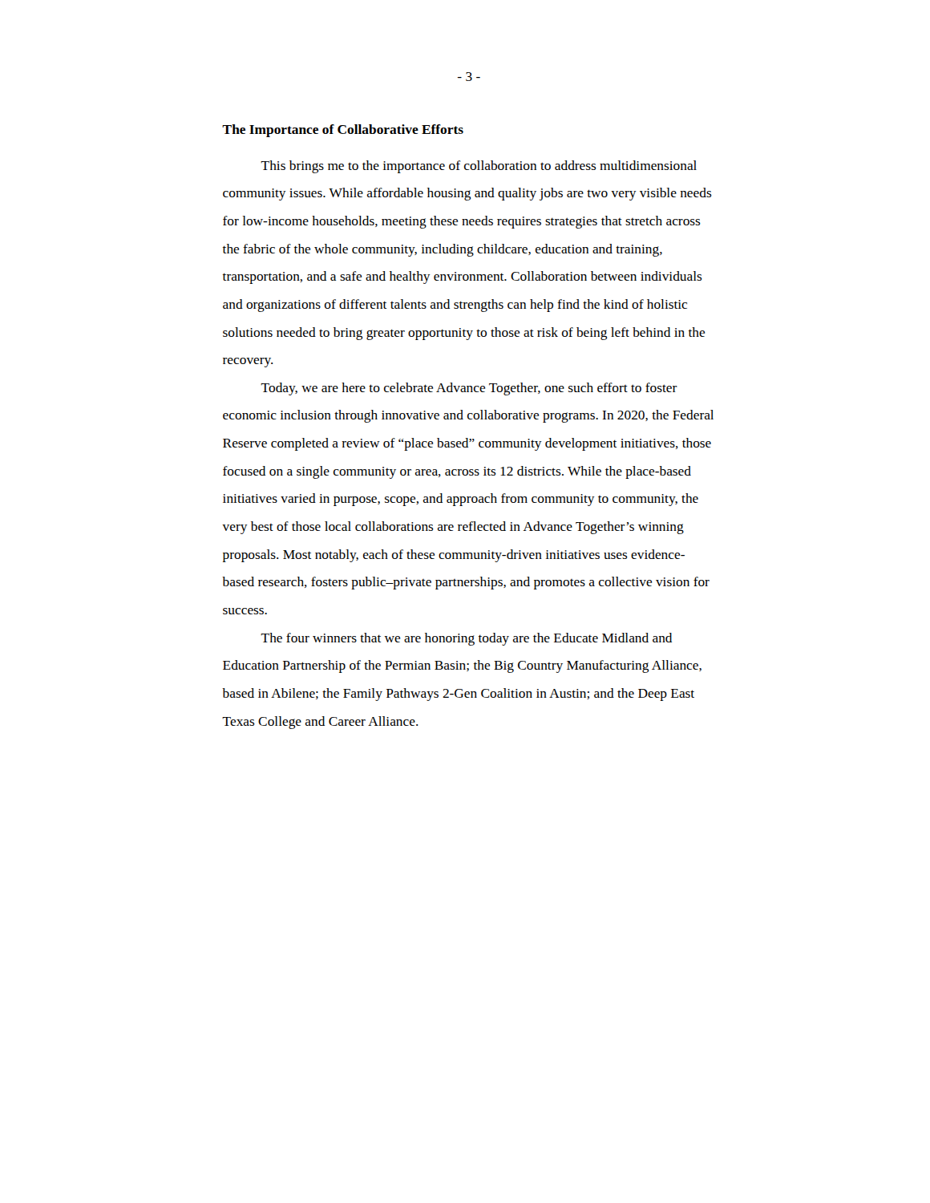- 3 -
The Importance of Collaborative Efforts
This brings me to the importance of collaboration to address multidimensional community issues. While affordable housing and quality jobs are two very visible needs for low-income households, meeting these needs requires strategies that stretch across the fabric of the whole community, including childcare, education and training, transportation, and a safe and healthy environment. Collaboration between individuals and organizations of different talents and strengths can help find the kind of holistic solutions needed to bring greater opportunity to those at risk of being left behind in the recovery.
Today, we are here to celebrate Advance Together, one such effort to foster economic inclusion through innovative and collaborative programs. In 2020, the Federal Reserve completed a review of “place based” community development initiatives, those focused on a single community or area, across its 12 districts. While the place-based initiatives varied in purpose, scope, and approach from community to community, the very best of those local collaborations are reflected in Advance Together’s winning proposals. Most notably, each of these community-driven initiatives uses evidence-based research, fosters public–private partnerships, and promotes a collective vision for success.
The four winners that we are honoring today are the Educate Midland and Education Partnership of the Permian Basin; the Big Country Manufacturing Alliance, based in Abilene; the Family Pathways 2-Gen Coalition in Austin; and the Deep East Texas College and Career Alliance.